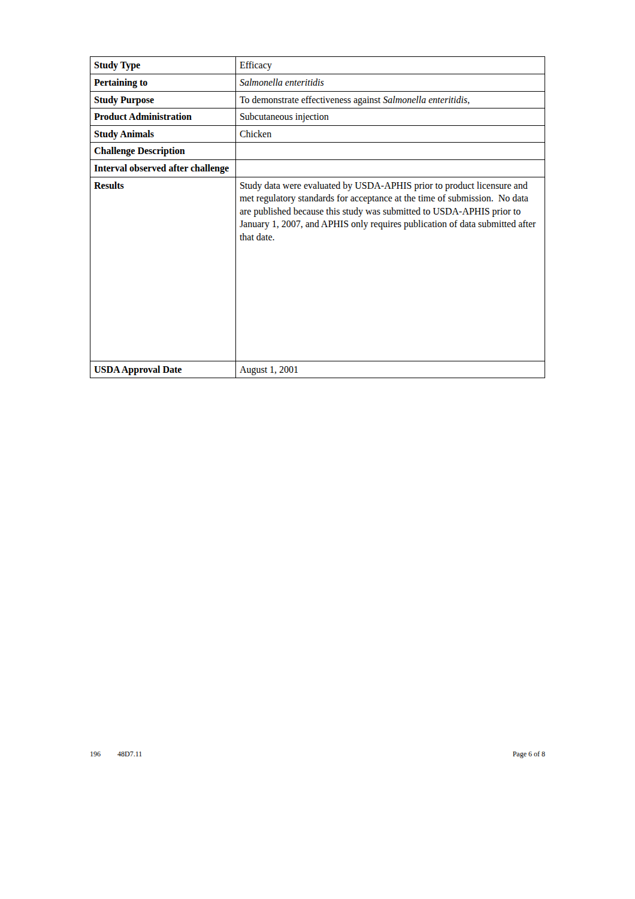| Study Type | Efficacy |
| Pertaining to | Salmonella enteritidis |
| Study Purpose | To demonstrate effectiveness against Salmonella enteritidis , |
| Product Administration | Subcutaneous injection |
| Study Animals | Chicken |
| Challenge Description | |
| Interval observed after challenge | |
| Results | Study data were evaluated by USDA-APHIS prior to product licensure and met regulatory standards for acceptance at the time of submission. No data are published because this study was submitted to USDA-APHIS prior to January 1, 2007, and APHIS only requires publication of data submitted after that date. |
| USDA Approval Date | August 1, 2001 |
19648D7.11
Page 6 of 8